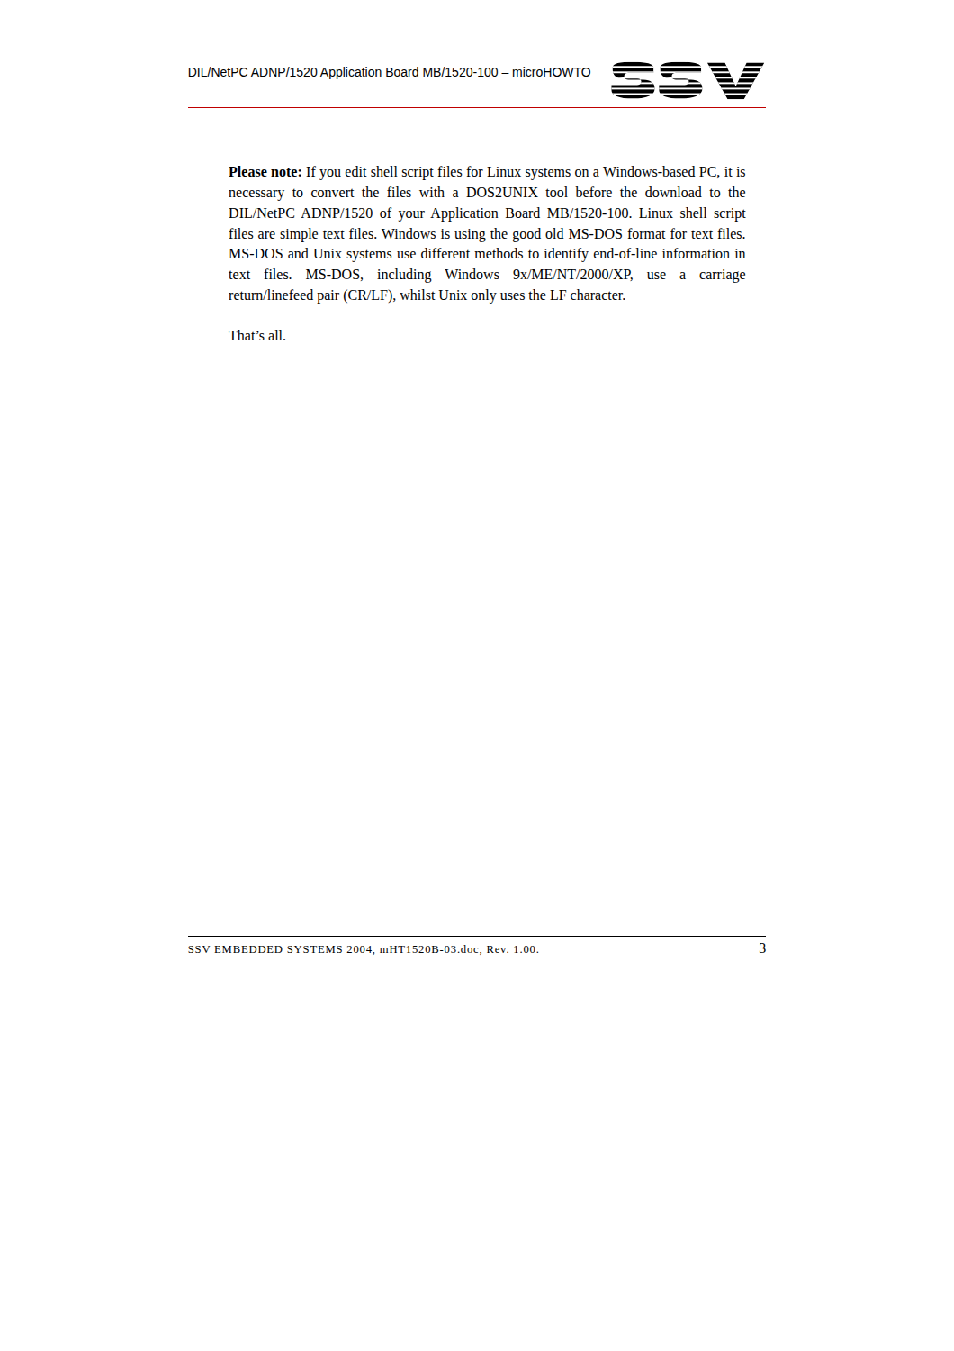DIL/NetPC ADNP/1520 Application Board MB/1520-100 – microHOWTO
Please note: If you edit shell script files for Linux systems on a Windows-based PC, it is necessary to convert the files with a DOS2UNIX tool before the download to the DIL/NetPC ADNP/1520 of your Application Board MB/1520-100. Linux shell script files are simple text files. Windows is using the good old MS-DOS format for text files. MS-DOS and Unix systems use different methods to identify end-of-line information in text files. MS-DOS, including Windows 9x/ME/NT/2000/XP, use a carriage return/linefeed pair (CR/LF), whilst Unix only uses the LF character.
That’s all.
SSV EMBEDDED SYSTEMS 2004, mHT1520B-03.doc, Rev. 1.00.
3